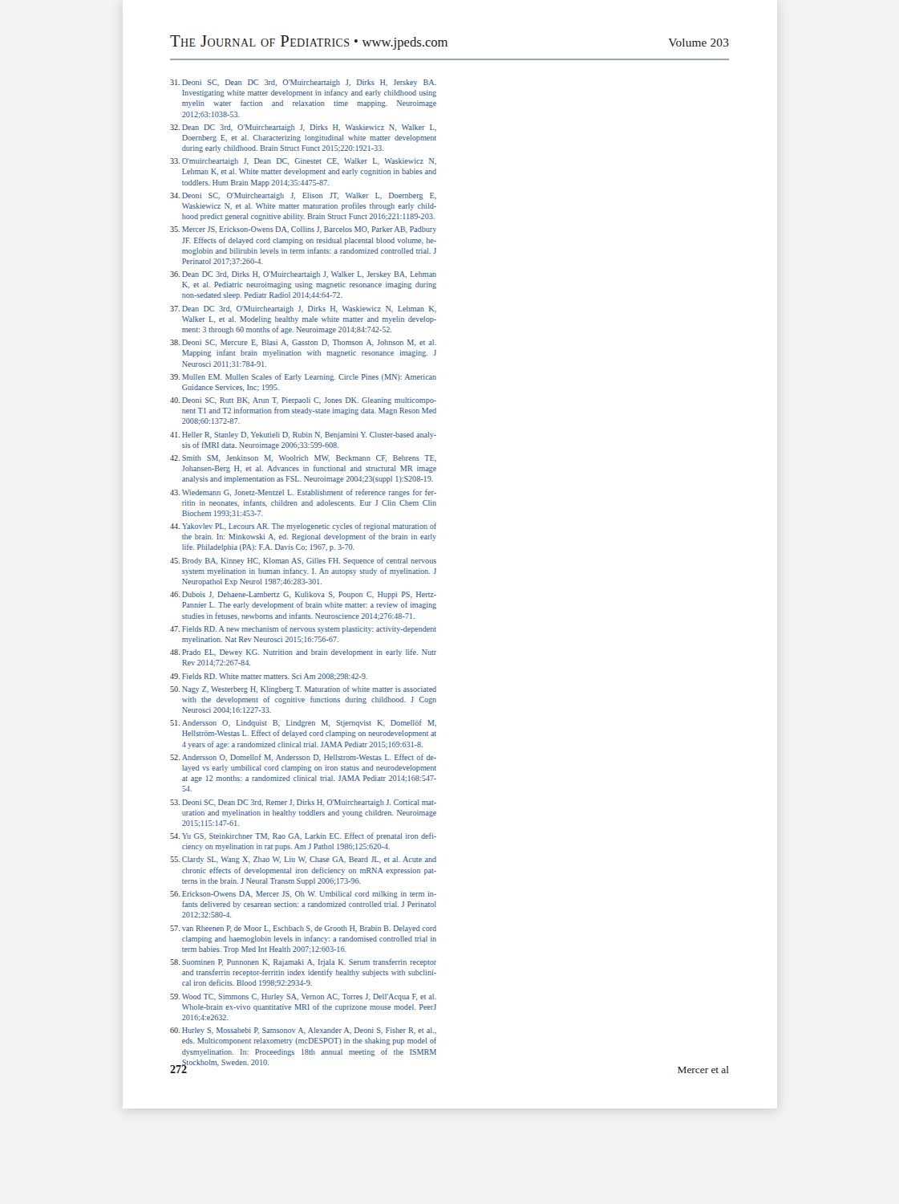The Journal of Pediatrics•www.jpeds.com
Volume 203
31 Deoni SC, Dean DC 3rd, O'Muircheartaigh J, Dirks H, Jerskey BA. Investigating white matter development in infancy and early childhood using myelin water faction and relaxation time mapping. Neuroimage 2012;63:1038-53.
32 Dean DC 3rd, O'Muircheartaigh J, Dirks H, Waskiewicz N, Walker L, Doernberg E, et al. Characterizing longitudinal white matter development during early childhood. Brain Struct Funct 2015;220:1921-33.
33 O'muircheartaigh J, Dean DC, Ginestet CE, Walker L, Waskiewicz N, Lehman K, et al. White matter development and early cognition in babies and toddlers. Hum Brain Mapp 2014;35:4475-87.
34 Deoni SC, O'Muircheartaigh J, Elison JT, Walker L, Doernberg E, Waskiewicz N, et al. White matter maturation profiles through early childhood predict general cognitive ability. Brain Struct Funct 2016;221:1189-203.
35 Mercer JS, Erickson-Owens DA, Collins J, Barcelos MO, Parker AB, Padbury JF. Effects of delayed cord clamping on residual placental blood volume, hemoglobin and bilirubin levels in term infants: a randomized controlled trial. J Perinatol 2017;37:260-4.
36 Dean DC 3rd, Dirks H, O'Muircheartaigh J, Walker L, Jerskey BA, Lehman K, et al. Pediatric neuroimaging using magnetic resonance imaging during non-sedated sleep. Pediatr Radiol 2014;44:64-72.
37 Dean DC 3rd, O'Muircheartaigh J, Dirks H, Waskiewicz N, Lehman K, Walker L, et al. Modeling healthy male white matter and myelin development: 3 through 60 months of age. Neuroimage 2014;84:742-52.
38 Deoni SC, Mercure E, Blasi A, Gasston D, Thomson A, Johnson M, et al. Mapping infant brain myelination with magnetic resonance imaging. J Neurosci 2011;31:784-91.
39 Mullen EM. Mullen Scales of Early Learning. Circle Pines (MN): American Guidance Services, Inc; 1995.
40 Deoni SC, Rutt BK, Arun T, Pierpaoli C, Jones DK. Gleaning multicomponent T1 and T2 information from steady-state imaging data. Magn Reson Med 2008;60:1372-87.
41 Heller R, Stanley D, Yekutieli D, Rubin N, Benjamini Y. Cluster-based analysis of fMRI data. Neuroimage 2006;33:599-608.
42 Smith SM, Jenkinson M, Woolrich MW, Beckmann CF, Behrens TE, Johansen-Berg H, et al. Advances in functional and structural MR image analysis and implementation as FSL. Neuroimage 2004;23(suppl 1):S208-19.
43 Wiedemann G, Jonetz-Mentzel L. Establishment of reference ranges for ferritin in neonates, infants, children and adolescents. Eur J Clin Chem Clin Biochem 1993;31:453-7.
44 Yakovlev PL, Lecours AR. The myelogenetic cycles of regional maturation of the brain. In: Minkowski A, ed. Regional development of the brain in early life. Philadelphia (PA): F.A. Davis Co; 1967, p. 3-70.
45 Brody BA, Kinney HC, Kloman AS, Gilles FH. Sequence of central nervous system myelination in human infancy. I. An autopsy study of myelination. J Neuropathol Exp Neurol 1987;46:283-301.
46 Dubois J, Dehaene-Lambertz G, Kulikova S, Poupon C, Huppi PS, Hertz-Pannier L. The early development of brain white matter: a review of imaging studies in fetuses, newborns and infants. Neuroscience 2014;276:48-71.
47 Fields RD. A new mechanism of nervous system plasticity: activity-dependent myelination. Nat Rev Neurosci 2015;16:756-67.
48 Prado EL, Dewey KG. Nutrition and brain development in early life. Nutr Rev 2014;72:267-84.
49 Fields RD. White matter matters. Sci Am 2008;298:42-9.
50 Nagy Z, Westerberg H, Klingberg T. Maturation of white matter is associated with the development of cognitive functions during childhood. J Cogn Neurosci 2004;16:1227-33.
51 Andersson O, Lindquist B, Lindgren M, Stjernqvist K, Domellöf M, Hellström-Westas L. Effect of delayed cord clamping on neurodevelopment at 4 years of age: a randomized clinical trial. JAMA Pediatr 2015;169:631-8.
52 Andersson O, Domellof M, Andersson D, Hellstrom-Westas L. Effect of delayed vs early umbilical cord clamping on iron status and neurodevelopment at age 12 months: a randomized clinical trial. JAMA Pediatr 2014;168:547-54.
53 Deoni SC, Dean DC 3rd, Remer J, Dirks H, O'Muircheartaigh J. Cortical maturation and myelination in healthy toddlers and young children. Neuroimage 2015;115:147-61.
54 Yu GS, Steinkirchner TM, Rao GA, Larkin EC. Effect of prenatal iron deficiency on myelination in rat pups. Am J Pathol 1986;125:620-4.
55 Clardy SL, Wang X, Zhao W, Liu W, Chase GA, Beard JL, et al. Acute and chronic effects of developmental iron deficiency on mRNA expression patterns in the brain. J Neural Transm Suppl 2006;173-96.
56 Erickson-Owens DA, Mercer JS, Oh W. Umbilical cord milking in term infants delivered by cesarean section: a randomized controlled trial. J Perinatol 2012;32:580-4.
57 van Rheenen P, de Moor L, Eschbach S, de Grooth H, Brabin B. Delayed cord clamping and haemoglobin levels in infancy: a randomised controlled trial in term babies. Trop Med Int Health 2007;12:603-16.
58 Suominen P, Punnonen K, Rajamaki A, Irjala K. Serum transferrin receptor and transferrin receptor-ferritin index identify healthy subjects with subclinical iron deficits. Blood 1998;92:2934-9.
59 Wood TC, Simmons C, Hurley SA, Vernon AC, Torres J, Dell'Acqua F, et al. Whole-brain ex-vivo quantitative MRI of the cuprizone mouse model. PeerJ 2016;4:e2632.
60 Hurley S, Mossahebi P, Samsonov A, Alexander A, Deoni S, Fisher R, et al., eds. Multicomponent relaxometry (mcDESPOT) in the shaking pup model of dysmyelination. In: Proceedings 18th annual meeting of the ISMRM Stockholm, Sweden. 2010.
272
Mercer et al